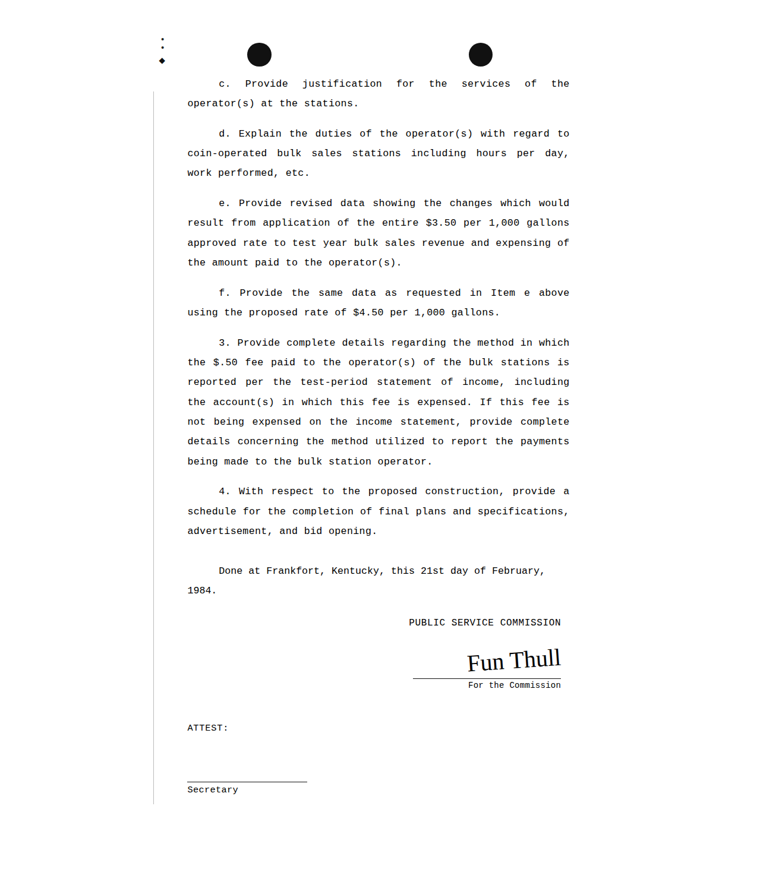•
•
◆
c. Provide justification for the services of the operator(s) at the stations.
d. Explain the duties of the operator(s) with regard to coin-operated bulk sales stations including hours per day, work performed, etc.
e. Provide revised data showing the changes which would result from application of the entire $3.50 per 1,000 gallons approved rate to test year bulk sales revenue and expensing of the amount paid to the operator(s).
f. Provide the same data as requested in Item e above using the proposed rate of $4.50 per 1,000 gallons.
3. Provide complete details regarding the method in which the $.50 fee paid to the operator(s) of the bulk stations is reported per the test-period statement of income, including the account(s) in which this fee is expensed. If this fee is not being expensed on the income statement, provide complete details concerning the method utilized to report the payments being made to the bulk station operator.
4. With respect to the proposed construction, provide a schedule for the completion of final plans and specifications, advertisement, and bid opening.
Done at Frankfort, Kentucky, this 21st day of February, 1984.
PUBLIC SERVICE COMMISSION
Fun Thull
For the Commission
ATTEST:
Secretary